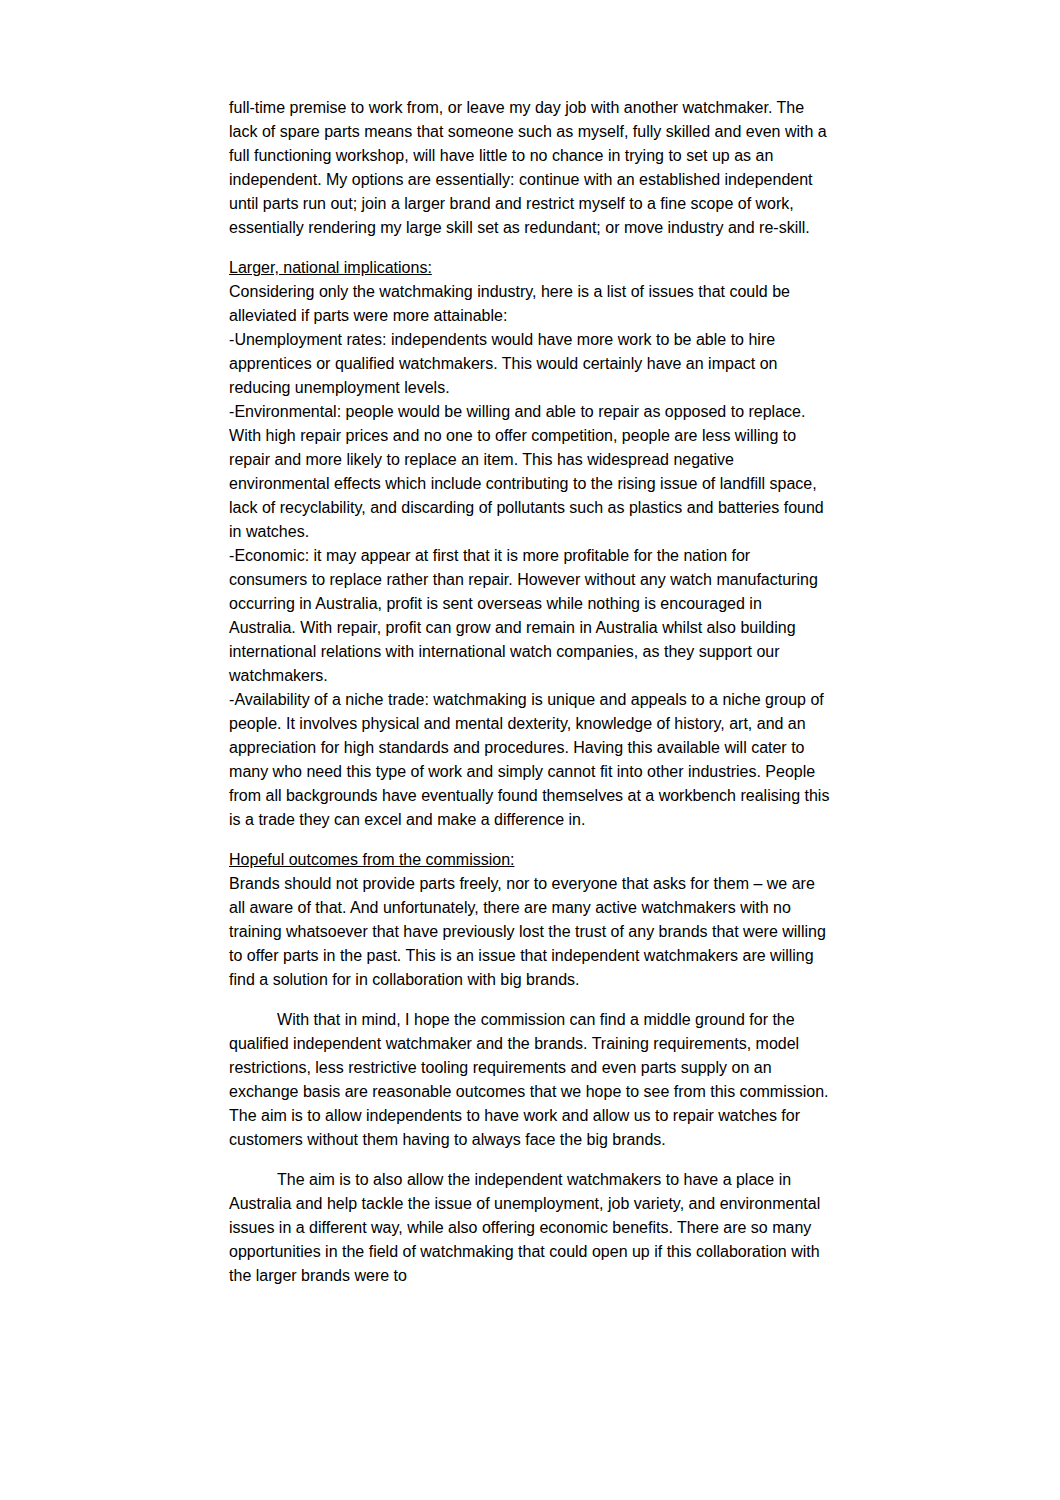full-time premise to work from, or leave my day job with another watchmaker. The lack of spare parts means that someone such as myself, fully skilled and even with a full functioning workshop, will have little to no chance in trying to set up as an independent. My options are essentially: continue with an established independent until parts run out; join a larger brand and restrict myself to a fine scope of work, essentially rendering my large skill set as redundant; or move industry and re-skill.
Larger, national implications:
Considering only the watchmaking industry, here is a list of issues that could be alleviated if parts were more attainable:
-Unemployment rates: independents would have more work to be able to hire apprentices or qualified watchmakers. This would certainly have an impact on reducing unemployment levels.
-Environmental: people would be willing and able to repair as opposed to replace. With high repair prices and no one to offer competition, people are less willing to repair and more likely to replace an item. This has widespread negative environmental effects which include contributing to the rising issue of landfill space, lack of recyclability, and discarding of pollutants such as plastics and batteries found in watches.
-Economic: it may appear at first that it is more profitable for the nation for consumers to replace rather than repair. However without any watch manufacturing occurring in Australia, profit is sent overseas while nothing is encouraged in Australia. With repair, profit can grow and remain in Australia whilst also building international relations with international watch companies, as they support our watchmakers.
-Availability of a niche trade: watchmaking is unique and appeals to a niche group of people. It involves physical and mental dexterity, knowledge of history, art, and an appreciation for high standards and procedures. Having this available will cater to many who need this type of work and simply cannot fit into other industries. People from all backgrounds have eventually found themselves at a workbench realising this is a trade they can excel and make a difference in.
Hopeful outcomes from the commission:
Brands should not provide parts freely, nor to everyone that asks for them – we are all aware of that. And unfortunately, there are many active watchmakers with no training whatsoever that have previously lost the trust of any brands that were willing to offer parts in the past. This is an issue that independent watchmakers are willing find a solution for in collaboration with big brands.
With that in mind, I hope the commission can find a middle ground for the qualified independent watchmaker and the brands. Training requirements, model restrictions, less restrictive tooling requirements and even parts supply on an exchange basis are reasonable outcomes that we hope to see from this commission. The aim is to allow independents to have work and allow us to repair watches for customers without them having to always face the big brands.
The aim is to also allow the independent watchmakers to have a place in Australia and help tackle the issue of unemployment, job variety, and environmental issues in a different way, while also offering economic benefits. There are so many opportunities in the field of watchmaking that could open up if this collaboration with the larger brands were to